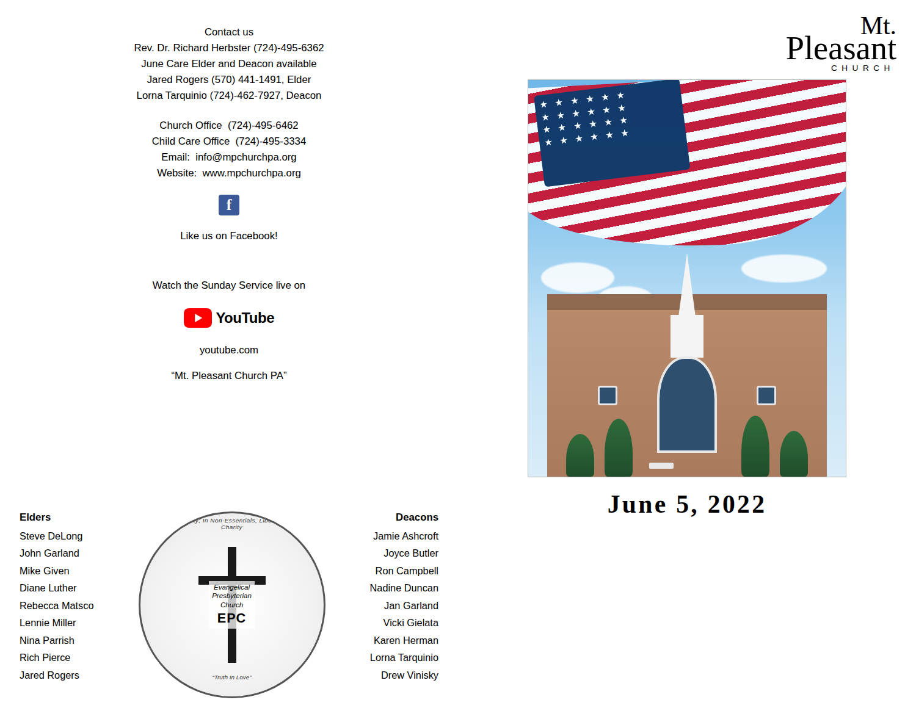Contact us
Rev. Dr. Richard Herbster (724)-495-6362
June Care Elder and Deacon available
Jared Rogers (570) 441-1491, Elder
Lorna Tarquinio (724)-462-7927, Deacon
Church Office (724)-495-6462
Child Care Office (724)-495-3334
Email: info@mpchurchpa.org
Website: www.mpchurchpa.org
f
Like us on Facebook!
Watch the Sunday Service live on
YouTube
youtube.com
“Mt. Pleasant Church PA”
Elders
Steve DeLong
John Garland
Mike Given
Diane Luther
Rebecca Matsco
Lennie Miller
Nina Parrish
Rich Pierce
Jared Rogers
In Essentials, Unity; In Non-Essentials, Liberty; In All Things, Charity Evangelical
Presbyterian
Church EPC “Truth In Love”
Deacons
Jamie Ashcroft
Joyce Butler
Ron Campbell
Nadine Duncan
Jan Garland
Vicki Gielata
Karen Herman
Lorna Tarquinio
Drew Vinisky
Mt. Pleasant CHURCH
June 5, 2022